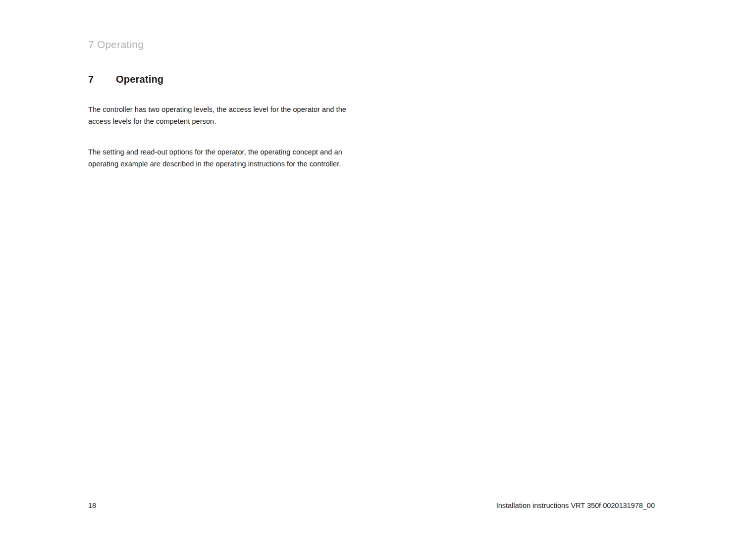7 Operating
7 Operating
The controller has two operating levels, the access level for the operator and the access levels for the competent person.
The setting and read-out options for the operator, the operating concept and an operating example are described in the operating instructions for the controller.
18
Installation instructions VRT 350f 0020131978_00